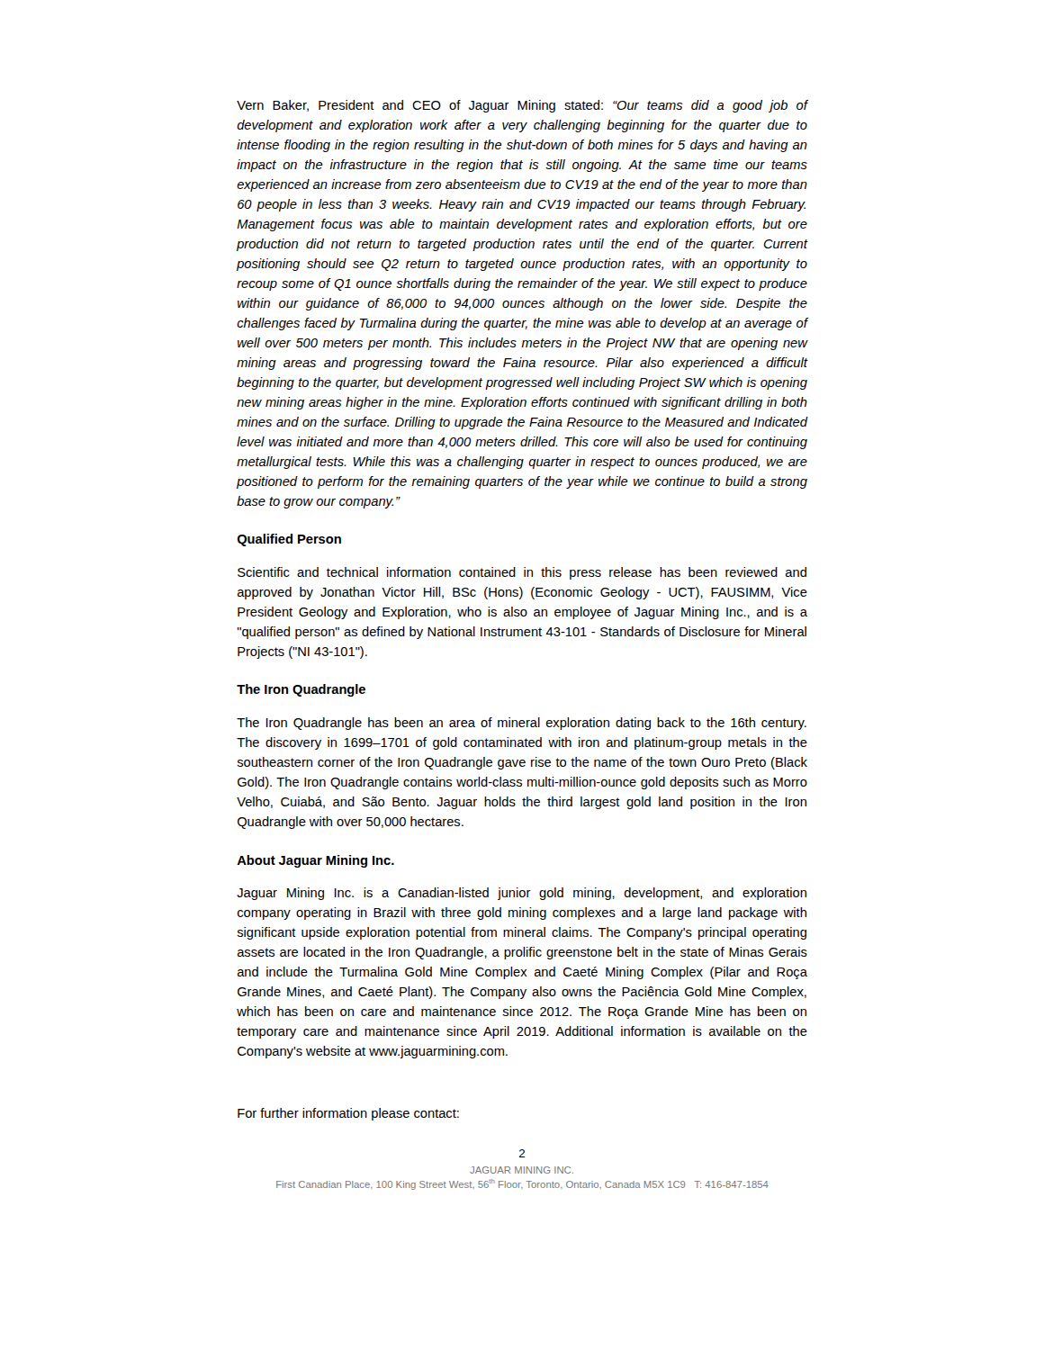Vern Baker, President and CEO of Jaguar Mining stated: “Our teams did a good job of development and exploration work after a very challenging beginning for the quarter due to intense flooding in the region resulting in the shut-down of both mines for 5 days and having an impact on the infrastructure in the region that is still ongoing. At the same time our teams experienced an increase from zero absenteeism due to CV19 at the end of the year to more than 60 people in less than 3 weeks. Heavy rain and CV19 impacted our teams through February. Management focus was able to maintain development rates and exploration efforts, but ore production did not return to targeted production rates until the end of the quarter. Current positioning should see Q2 return to targeted ounce production rates, with an opportunity to recoup some of Q1 ounce shortfalls during the remainder of the year. We still expect to produce within our guidance of 86,000 to 94,000 ounces although on the lower side. Despite the challenges faced by Turmalina during the quarter, the mine was able to develop at an average of well over 500 meters per month. This includes meters in the Project NW that are opening new mining areas and progressing toward the Faina resource. Pilar also experienced a difficult beginning to the quarter, but development progressed well including Project SW which is opening new mining areas higher in the mine. Exploration efforts continued with significant drilling in both mines and on the surface. Drilling to upgrade the Faina Resource to the Measured and Indicated level was initiated and more than 4,000 meters drilled. This core will also be used for continuing metallurgical tests. While this was a challenging quarter in respect to ounces produced, we are positioned to perform for the remaining quarters of the year while we continue to build a strong base to grow our company.”
Qualified Person
Scientific and technical information contained in this press release has been reviewed and approved by Jonathan Victor Hill, BSc (Hons) (Economic Geology - UCT), FAUSIMM, Vice President Geology and Exploration, who is also an employee of Jaguar Mining Inc., and is a "qualified person" as defined by National Instrument 43-101 - Standards of Disclosure for Mineral Projects ("NI 43-101").
The Iron Quadrangle
The Iron Quadrangle has been an area of mineral exploration dating back to the 16th century. The discovery in 1699–1701 of gold contaminated with iron and platinum-group metals in the southeastern corner of the Iron Quadrangle gave rise to the name of the town Ouro Preto (Black Gold). The Iron Quadrangle contains world-class multi-million-ounce gold deposits such as Morro Velho, Cuiabá, and São Bento. Jaguar holds the third largest gold land position in the Iron Quadrangle with over 50,000 hectares.
About Jaguar Mining Inc.
Jaguar Mining Inc. is a Canadian-listed junior gold mining, development, and exploration company operating in Brazil with three gold mining complexes and a large land package with significant upside exploration potential from mineral claims. The Company's principal operating assets are located in the Iron Quadrangle, a prolific greenstone belt in the state of Minas Gerais and include the Turmalina Gold Mine Complex and Caeté Mining Complex (Pilar and Roça Grande Mines, and Caeté Plant). The Company also owns the Paciência Gold Mine Complex, which has been on care and maintenance since 2012. The Roça Grande Mine has been on temporary care and maintenance since April 2019. Additional information is available on the Company's website at www.jaguarmining.com.
For further information please contact:
2
JAGUAR MINING INC.
First Canadian Place, 100 King Street West, 56th Floor, Toronto, Ontario, Canada M5X 1C9 T: 416-847-1854